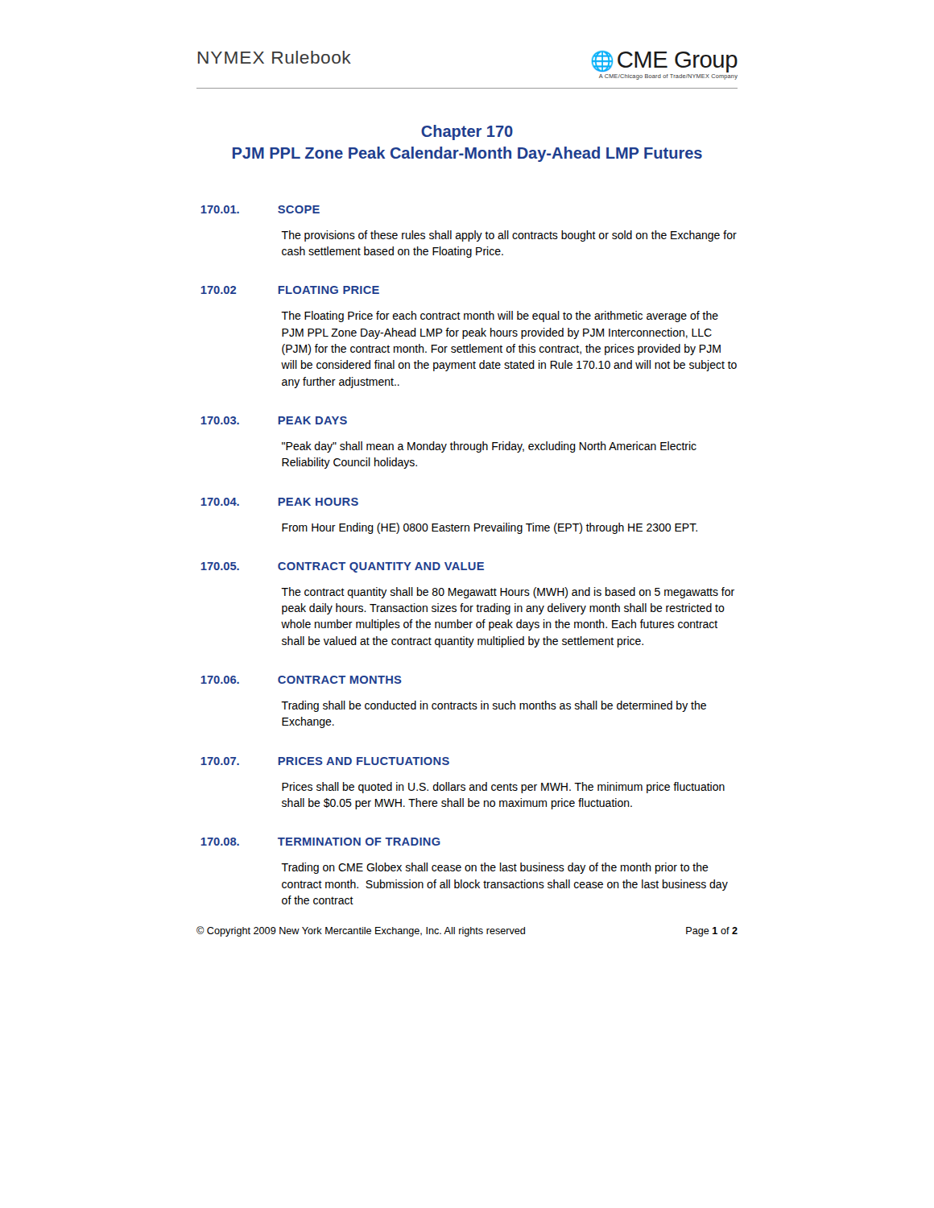NYMEX Rulebook
🌐CME Group
A CME/Chicago Board of Trade/NYMEX Company
Chapter 170
PJM PPL Zone Peak Calendar-Month Day-Ahead LMP Futures
170.01.
SCOPE
The provisions of these rules shall apply to all contracts bought or sold on the Exchange for cash settlement based on the Floating Price.
170.02
FLOATING PRICE
The Floating Price for each contract month will be equal to the arithmetic average of the PJM PPL Zone Day-Ahead LMP for peak hours provided by PJM Interconnection, LLC (PJM) for the contract month. For settlement of this contract, the prices provided by PJM will be considered final on the payment date stated in Rule 170.10 and will not be subject to any further adjustment..
170.03.
PEAK DAYS
"Peak day" shall mean a Monday through Friday, excluding North American Electric Reliability Council holidays.
170.04.
PEAK HOURS
From Hour Ending (HE) 0800 Eastern Prevailing Time (EPT) through HE 2300 EPT.
170.05.
CONTRACT QUANTITY AND VALUE
The contract quantity shall be 80 Megawatt Hours (MWH) and is based on 5 megawatts for peak daily hours. Transaction sizes for trading in any delivery month shall be restricted to whole number multiples of the number of peak days in the month. Each futures contract shall be valued at the contract quantity multiplied by the settlement price.
170.06.
CONTRACT MONTHS
Trading shall be conducted in contracts in such months as shall be determined by the Exchange.
170.07.
PRICES AND FLUCTUATIONS
Prices shall be quoted in U.S. dollars and cents per MWH. The minimum price fluctuation shall be $0.05 per MWH. There shall be no maximum price fluctuation.
170.08.
TERMINATION OF TRADING
Trading on CME Globex shall cease on the last business day of the month prior to the contract month. Submission of all block transactions shall cease on the last business day of the contract
© Copyright 2009 New York Mercantile Exchange, Inc. All rights reserved
Page 1 of 2